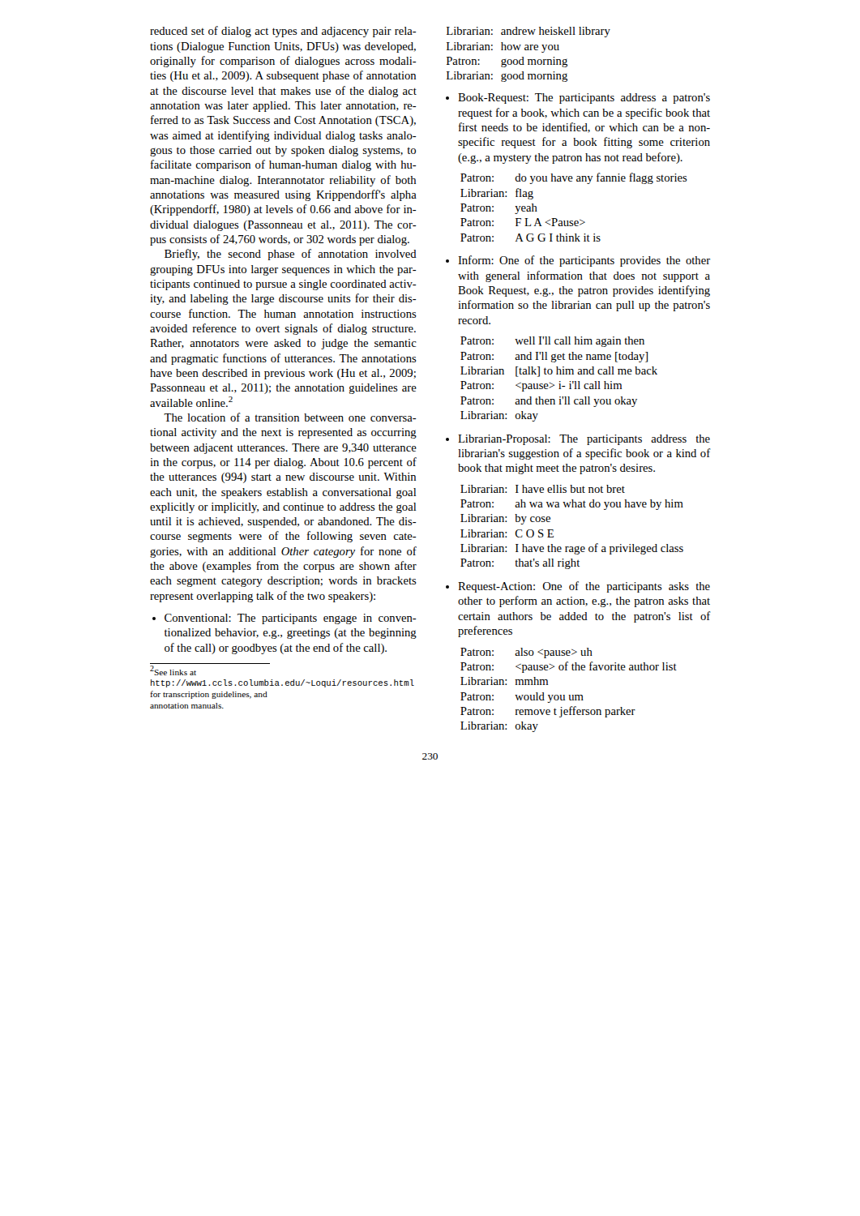reduced set of dialog act types and adjacency pair relations (Dialogue Function Units, DFUs) was developed, originally for comparison of dialogues across modalities (Hu et al., 2009). A subsequent phase of annotation at the discourse level that makes use of the dialog act annotation was later applied. This later annotation, referred to as Task Success and Cost Annotation (TSCA), was aimed at identifying individual dialog tasks analogous to those carried out by spoken dialog systems, to facilitate comparison of human-human dialog with human-machine dialog. Interannotator reliability of both annotations was measured using Krippendorff's alpha (Krippendorff, 1980) at levels of 0.66 and above for individual dialogues (Passonneau et al., 2011). The corpus consists of 24,760 words, or 302 words per dialog.
Briefly, the second phase of annotation involved grouping DFUs into larger sequences in which the participants continued to pursue a single coordinated activity, and labeling the large discourse units for their discourse function. The human annotation instructions avoided reference to overt signals of dialog structure. Rather, annotators were asked to judge the semantic and pragmatic functions of utterances. The annotations have been described in previous work (Hu et al., 2009; Passonneau et al., 2011); the annotation guidelines are available online.2
The location of a transition between one conversational activity and the next is represented as occurring between adjacent utterances. There are 9,340 utterance in the corpus, or 114 per dialog. About 10.6 percent of the utterances (994) start a new discourse unit. Within each unit, the speakers establish a conversational goal explicitly or implicitly, and continue to address the goal until it is achieved, suspended, or abandoned. The discourse segments were of the following seven categories, with an additional Other category for none of the above (examples from the corpus are shown after each segment category description; words in brackets represent overlapping talk of the two speakers):
Conventional: The participants engage in conventionalized behavior, e.g., greetings (at the beginning of the call) or goodbyes (at the end of the call).
2See links at http://www1.ccls.columbia.edu/~Loqui/resources.html for transcription guidelines, and annotation manuals.
| Librarian: | andrew heiskell library |
| Librarian: | how are you |
| Patron: | good morning |
| Librarian: | good morning |
Book-Request: The participants address a patron's request for a book, which can be a specific book that first needs to be identified, or which can be a non-specific request for a book fitting some criterion (e.g., a mystery the patron has not read before).
| Patron: | do you have any fannie flagg stories |
| Librarian: | flag |
| Patron: | yeah |
| Patron: | F L A <Pause> |
| Patron: | A G G I think it is |
Inform: One of the participants provides the other with general information that does not support a Book Request, e.g., the patron provides identifying information so the librarian can pull up the patron's record.
| Patron: | well I'll call him again then |
| Patron: | and I'll get the name [today] |
| Librarian | [talk] to him and call me back |
| Patron: | <pause> i- i'll call him |
| Patron: | and then i'll call you okay |
| Librarian: | okay |
Librarian-Proposal: The participants address the librarian's suggestion of a specific book or a kind of book that might meet the patron's desires.
| Librarian: | I have ellis but not bret |
| Patron: | ah wa wa what do you have by him |
| Librarian: | by cose |
| Librarian: | C O S E |
| Librarian: | I have the rage of a privileged class |
| Patron: | that's all right |
Request-Action: One of the participants asks the other to perform an action, e.g., the patron asks that certain authors be added to the patron's list of preferences
| Patron: | also <pause> uh |
| Patron: | <pause> of the favorite author list |
| Librarian: | mmhm |
| Patron: | would you um |
| Patron: | remove t jefferson parker |
| Librarian: | okay |
230